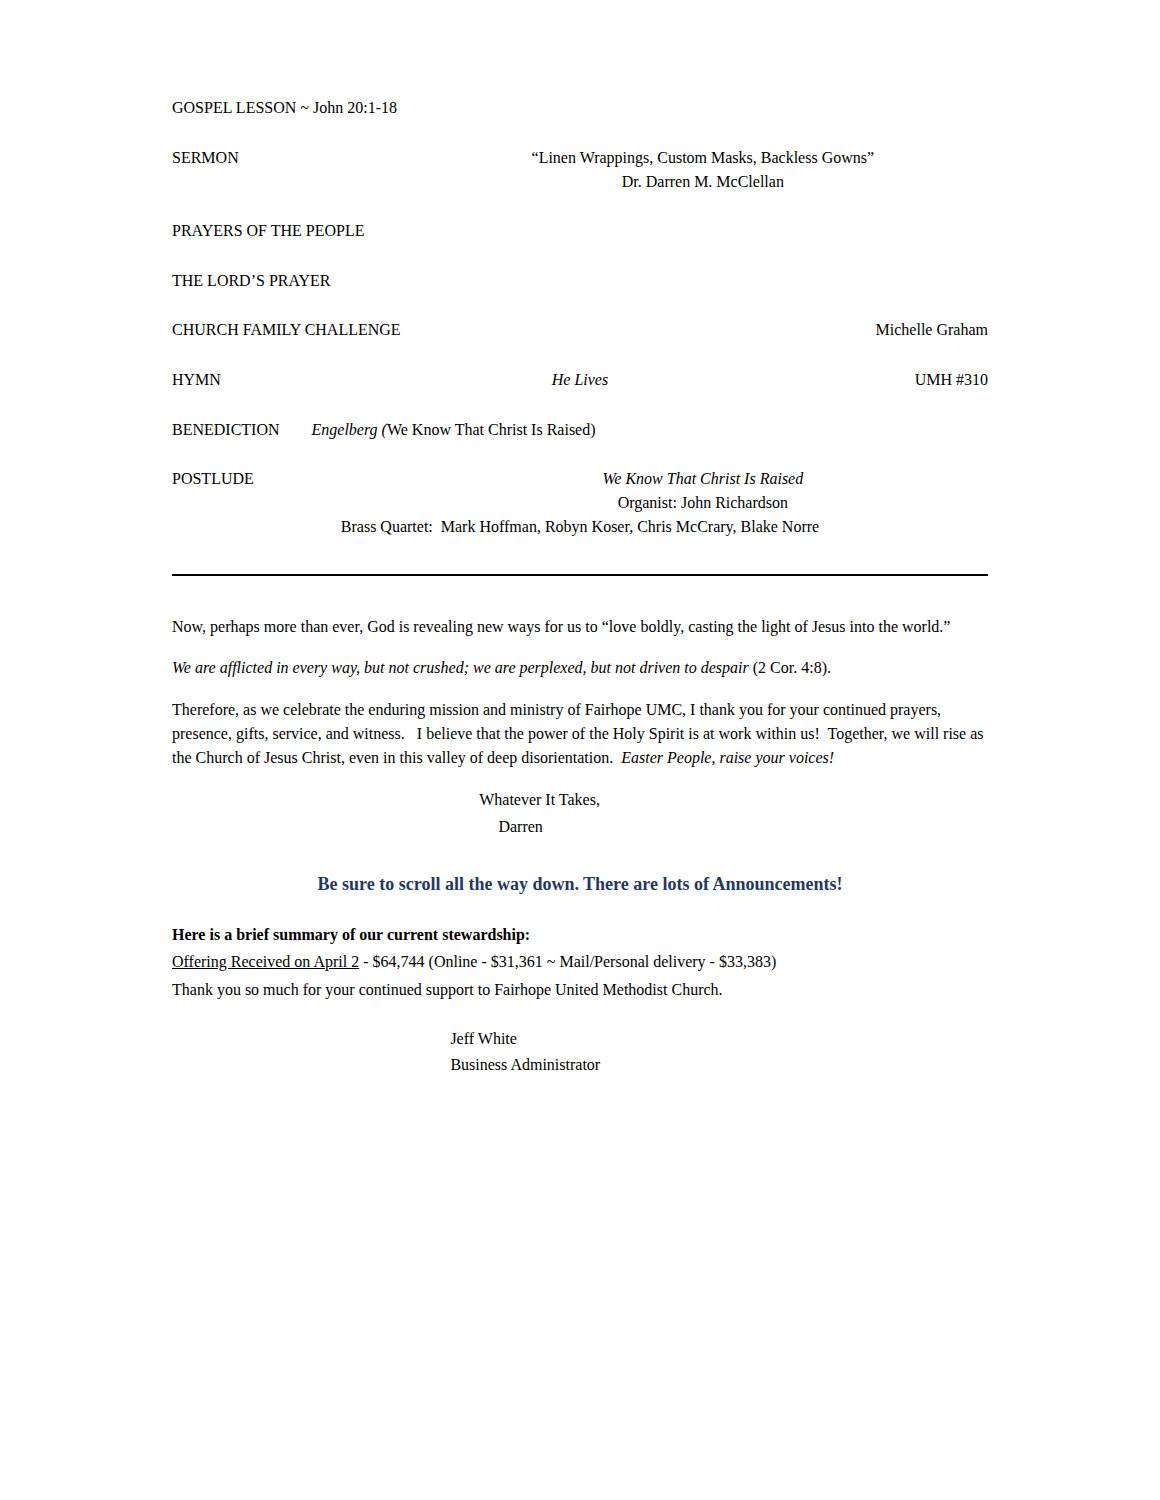GOSPEL LESSON ~ John 20:1-18
SERMON
“Linen Wrappings, Custom Masks, Backless Gowns”
Dr. Darren M. McClellan
PRAYERS OF THE PEOPLE
THE LORD’S PRAYER
CHURCH FAMILY CHALLENGE
Michelle Graham
HYMN
He Lives
UMH #310
BENEDICTION Engelberg (We Know That Christ Is Raised)
POSTLUDE
We Know That Christ Is Raised
Organist: John Richardson
Brass Quartet: Mark Hoffman, Robyn Koser, Chris McCrary, Blake Norre
Now, perhaps more than ever, God is revealing new ways for us to “love boldly, casting the light of Jesus into the world.”
We are afflicted in every way, but not crushed; we are perplexed, but not driven to despair (2 Cor. 4:8).
Therefore, as we celebrate the enduring mission and ministry of Fairhope UMC, I thank you for your continued prayers, presence, gifts, service, and witness. I believe that the power of the Holy Spirit is at work within us! Together, we will rise as the Church of Jesus Christ, even in this valley of deep disorientation. Easter People, raise your voices!
Whatever It Takes,
Darren
Be sure to scroll all the way down. There are lots of Announcements!
Here is a brief summary of our current stewardship:
Offering Received on April 2 - $64,744 (Online - $31,361 ~ Mail/Personal delivery - $33,383)
Thank you so much for your continued support to Fairhope United Methodist Church.
Jeff White
Business Administrator